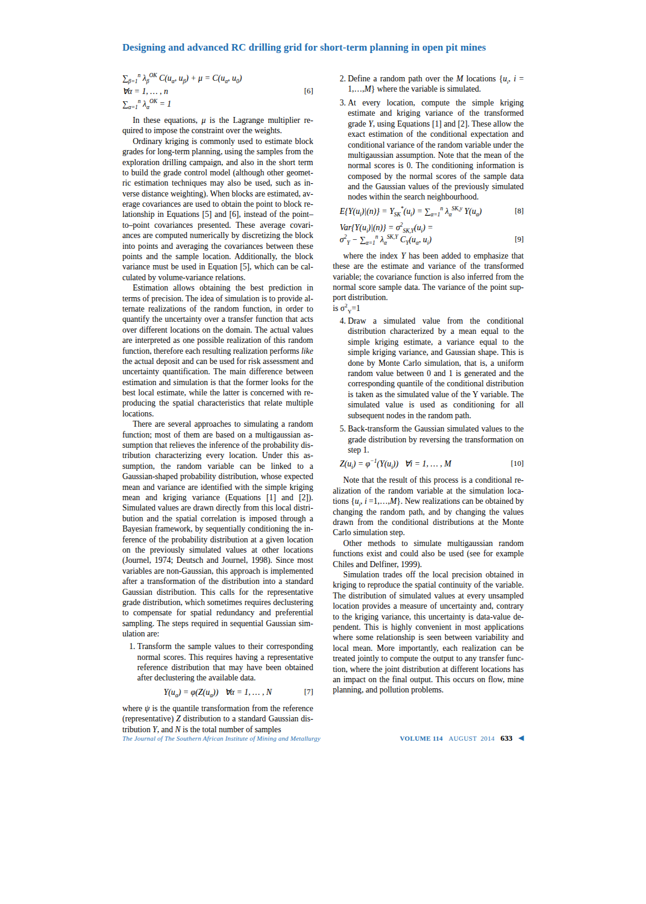Designing and advanced RC drilling grid for short-term planning in open pit mines
∑β=1n λβOK C(uα, uβ) + μ = C(uα, u0) ∀α = 1, … , n [6] ∑α=1n λαOK = 1
In these equations, μ is the Lagrange multiplier required to impose the constraint over the weights.
Ordinary kriging is commonly used to estimate block grades for long-term planning, using the samples from the exploration drilling campaign, and also in the short term to build the grade control model (although other geometric estimation techniques may also be used, such as inverse distance weighting). When blocks are estimated, average covariances are used to obtain the point to block relationship in Equations [5] and [6], instead of the point–to–point covariances presented. These average covariances are computed numerically by discretizing the block into points and averaging the covariances between these points and the sample location. Additionally, the block variance must be used in Equation [5], which can be calculated by volume-variance relations.
Estimation allows obtaining the best prediction in terms of precision. The idea of simulation is to provide alternate realizations of the random function, in order to quantify the uncertainty over a transfer function that acts over different locations on the domain. The actual values are interpreted as one possible realization of this random function, therefore each resulting realization performs like the actual deposit and can be used for risk assessment and uncertainty quantification. The main difference between estimation and simulation is that the former looks for the best local estimate, while the latter is concerned with reproducing the spatial characteristics that relate multiple locations.
There are several approaches to simulating a random function; most of them are based on a multigaussian assumption that relieves the inference of the probability distribution characterizing every location. Under this assumption, the random variable can be linked to a Gaussian-shaped probability distribution, whose expected mean and variance are identified with the simple kriging mean and kriging variance (Equations [1] and [2]). Simulated values are drawn directly from this local distribution and the spatial correlation is imposed through a Bayesian framework, by sequentially conditioning the inference of the probability distribution at a given location on the previously simulated values at other locations (Journel, 1974; Deutsch and Journel, 1998). Since most variables are non-Gaussian, this approach is implemented after a transformation of the distribution into a standard Gaussian distribution. This calls for the representative grade distribution, which sometimes requires declustering to compensate for spatial redundancy and preferential sampling. The steps required in sequential Gaussian simulation are:
Transform the sample values to their corresponding normal scores. This requires having a representative reference distribution that may have been obtained after declustering the available data.
Y(uα) = φ(Z(uα)) ∀α = 1, … , N [7]
where ψ is the quantile transformation from the reference (representative) Z distribution to a standard Gaussian distribution Y, and N is the total number of samples
Define a random path over the M locations {ui, i = 1,…,M} where the variable is simulated.
At every location, compute the simple kriging estimate and kriging variance of the transformed grade Y, using Equations [1] and [2]. These allow the exact estimation of the conditional expectation and conditional variance of the random variable under the multigaussian assumption. Note that the mean of the normal scores is 0. The conditioning information is composed by the normal scores of the sample data and the Gaussian values of the previously simulated nodes within the search neighbourhood.
E{Y(ui)|(n)} = YSK*(ui) = ∑α=1n λαSK,y Y(uα) [8]
Var{Y(ui)|(n)} = σ2SK,Y(ui) =
σ2Y − ∑α=1n λαSK,Y CY(uα, ui) [9]
where the index Y has been added to emphasize that these are the estimate and variance of the transformed variable; the covariance function is also inferred from the normal score sample data. The variance of the point support distribution.
is σ2Y=1
Draw a simulated value from the conditional distribution characterized by a mean equal to the simple kriging estimate, a variance equal to the simple kriging variance, and Gaussian shape. This is done by Monte Carlo simulation, that is, a uniform random value between 0 and 1 is generated and the corresponding quantile of the conditional distribution is taken as the simulated value of the Y variable. The simulated value is used as conditioning for all subsequent nodes in the random path.
Back-transform the Gaussian simulated values to the grade distribution by reversing the transformation on step 1.
Z(ui) = φ−1(Y(ui)) ∀i = 1, … , M [10]
Note that the result of this process is a conditional realization of the random variable at the simulation locations {ui, i =1,…,M}. New realizations can be obtained by changing the random path, and by changing the values drawn from the conditional distributions at the Monte Carlo simulation step.
Other methods to simulate multigaussian random functions exist and could also be used (see for example Chiles and Delfiner, 1999).
Simulation trades off the local precision obtained in kriging to reproduce the spatial continuity of the variable. The distribution of simulated values at every unsampled location provides a measure of uncertainty and, contrary to the kriging variance, this uncertainty is data-value dependent. This is highly convenient in most applications where some relationship is seen between variability and local mean. More importantly, each realization can be treated jointly to compute the output to any transfer function, where the joint distribution at different locations has an impact on the final output. This occurs on flow, mine planning, and pollution problems.
The Journal of The Southern African Institute of Mining and Metallurgy
VOLUME 114 AUGUST 2014 633 ◀